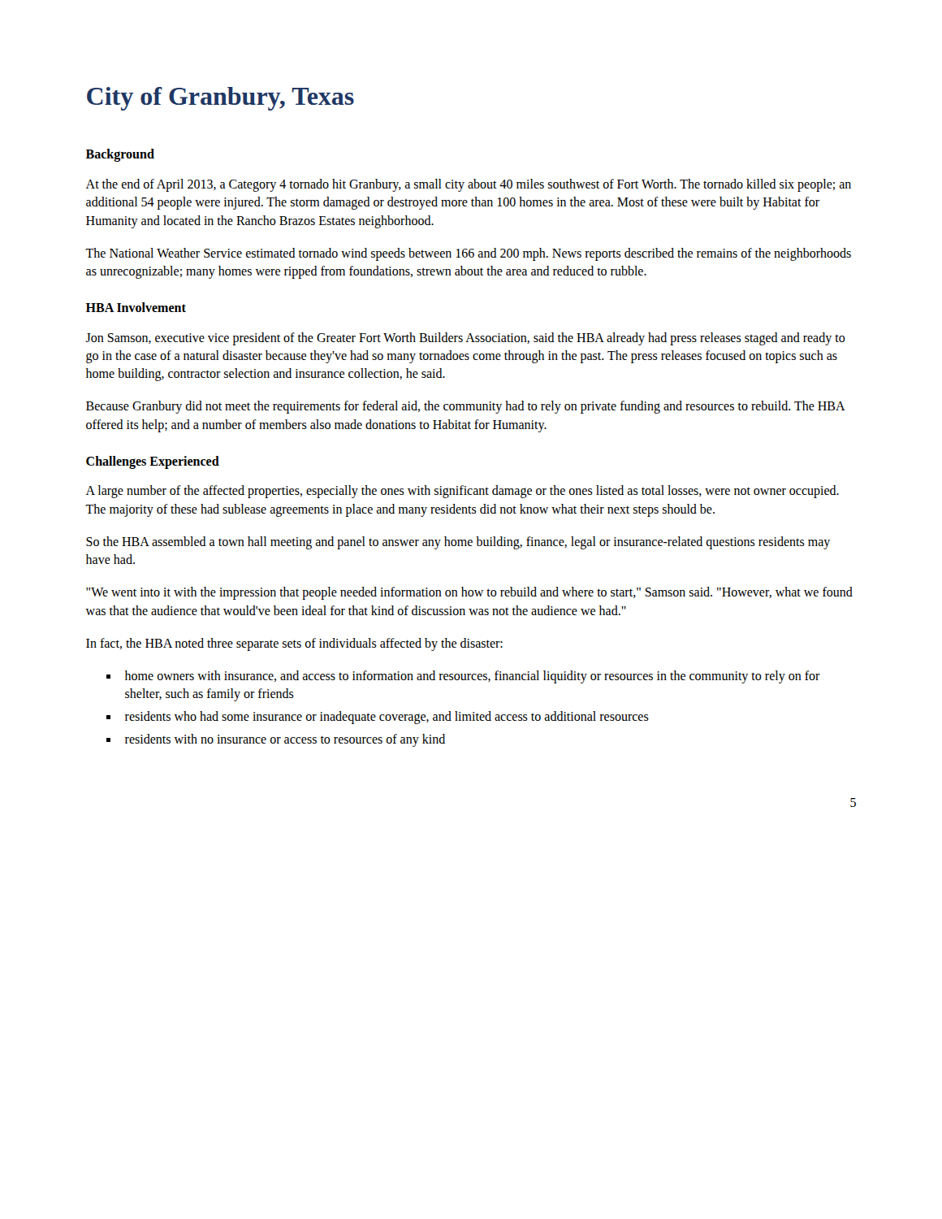City of Granbury, Texas
Background
At the end of April 2013, a Category 4 tornado hit Granbury, a small city about 40 miles southwest of Fort Worth. The tornado killed six people; an additional 54 people were injured. The storm damaged or destroyed more than 100 homes in the area. Most of these were built by Habitat for Humanity and located in the Rancho Brazos Estates neighborhood.
The National Weather Service estimated tornado wind speeds between 166 and 200 mph. News reports described the remains of the neighborhoods as unrecognizable; many homes were ripped from foundations, strewn about the area and reduced to rubble.
HBA Involvement
Jon Samson, executive vice president of the Greater Fort Worth Builders Association, said the HBA already had press releases staged and ready to go in the case of a natural disaster because they've had so many tornadoes come through in the past. The press releases focused on topics such as home building, contractor selection and insurance collection, he said.
Because Granbury did not meet the requirements for federal aid, the community had to rely on private funding and resources to rebuild. The HBA offered its help; and a number of members also made donations to Habitat for Humanity.
Challenges Experienced
A large number of the affected properties, especially the ones with significant damage or the ones listed as total losses, were not owner occupied. The majority of these had sublease agreements in place and many residents did not know what their next steps should be.
So the HBA assembled a town hall meeting and panel to answer any home building, finance, legal or insurance-related questions residents may have had.
"We went into it with the impression that people needed information on how to rebuild and where to start," Samson said. "However, what we found was that the audience that would've been ideal for that kind of discussion was not the audience we had."
In fact, the HBA noted three separate sets of individuals affected by the disaster:
home owners with insurance, and access to information and resources, financial liquidity or resources in the community to rely on for shelter, such as family or friends
residents who had some insurance or inadequate coverage, and limited access to additional resources
residents with no insurance or access to resources of any kind
5